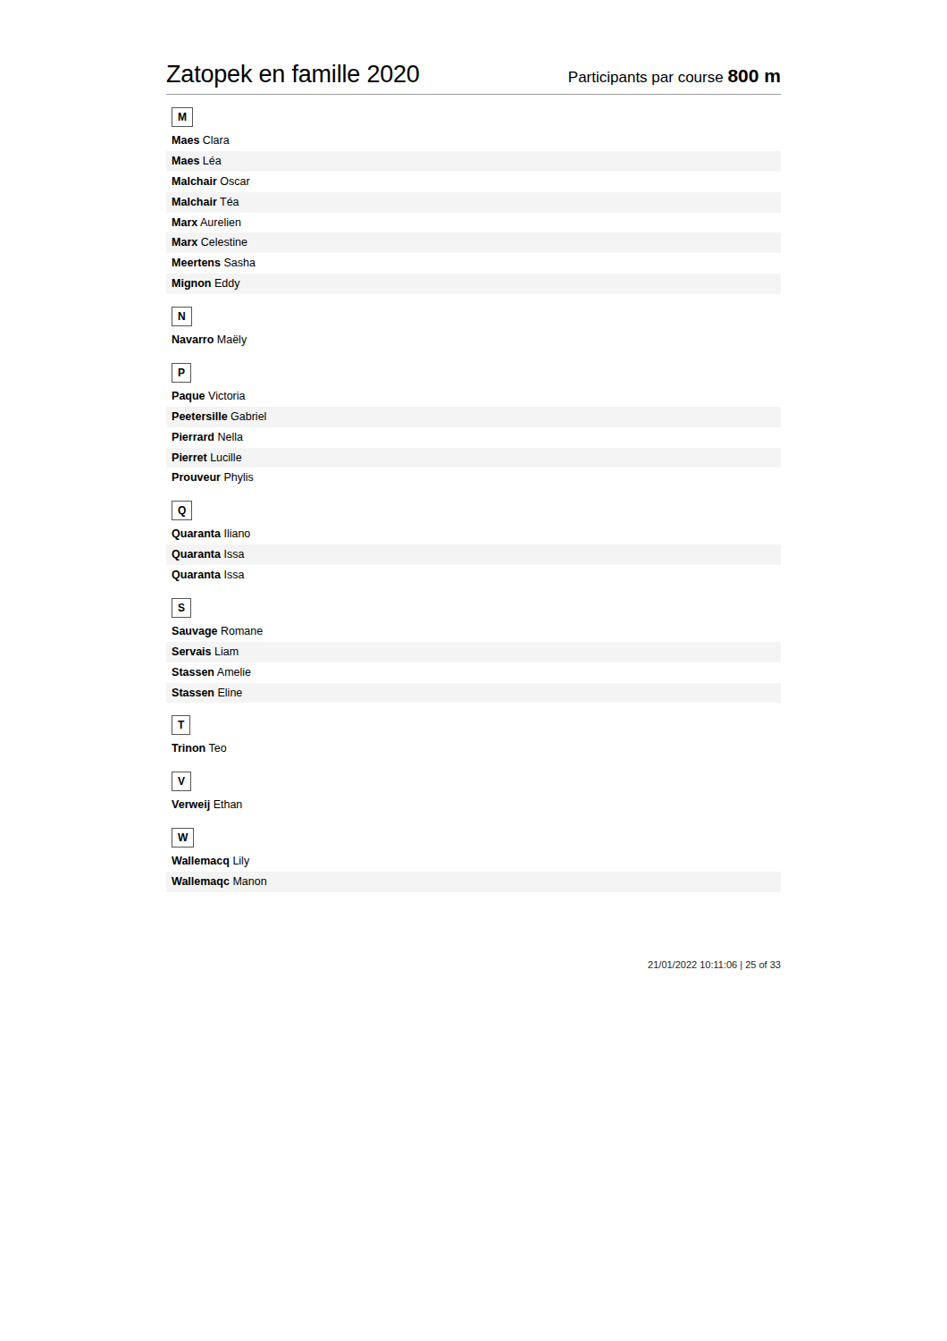Zatopek en famille 2020
Participants par course 800 m
M
Maes Clara
Maes Léa
Malchair Oscar
Malchair Téa
Marx Aurelien
Marx Celestine
Meertens Sasha
Mignon Eddy
N
Navarro Maëly
P
Paque Victoria
Peetersille Gabriel
Pierrard Nella
Pierret Lucille
Prouveur Phylis
Q
Quaranta Iliano
Quaranta Issa
Quaranta Issa
S
Sauvage Romane
Servais Liam
Stassen Amelie
Stassen Eline
T
Trinon Teo
V
Verweij Ethan
W
Wallemacq Lily
Wallemaqc Manon
21/01/2022 10:11:06 | 25 of 33